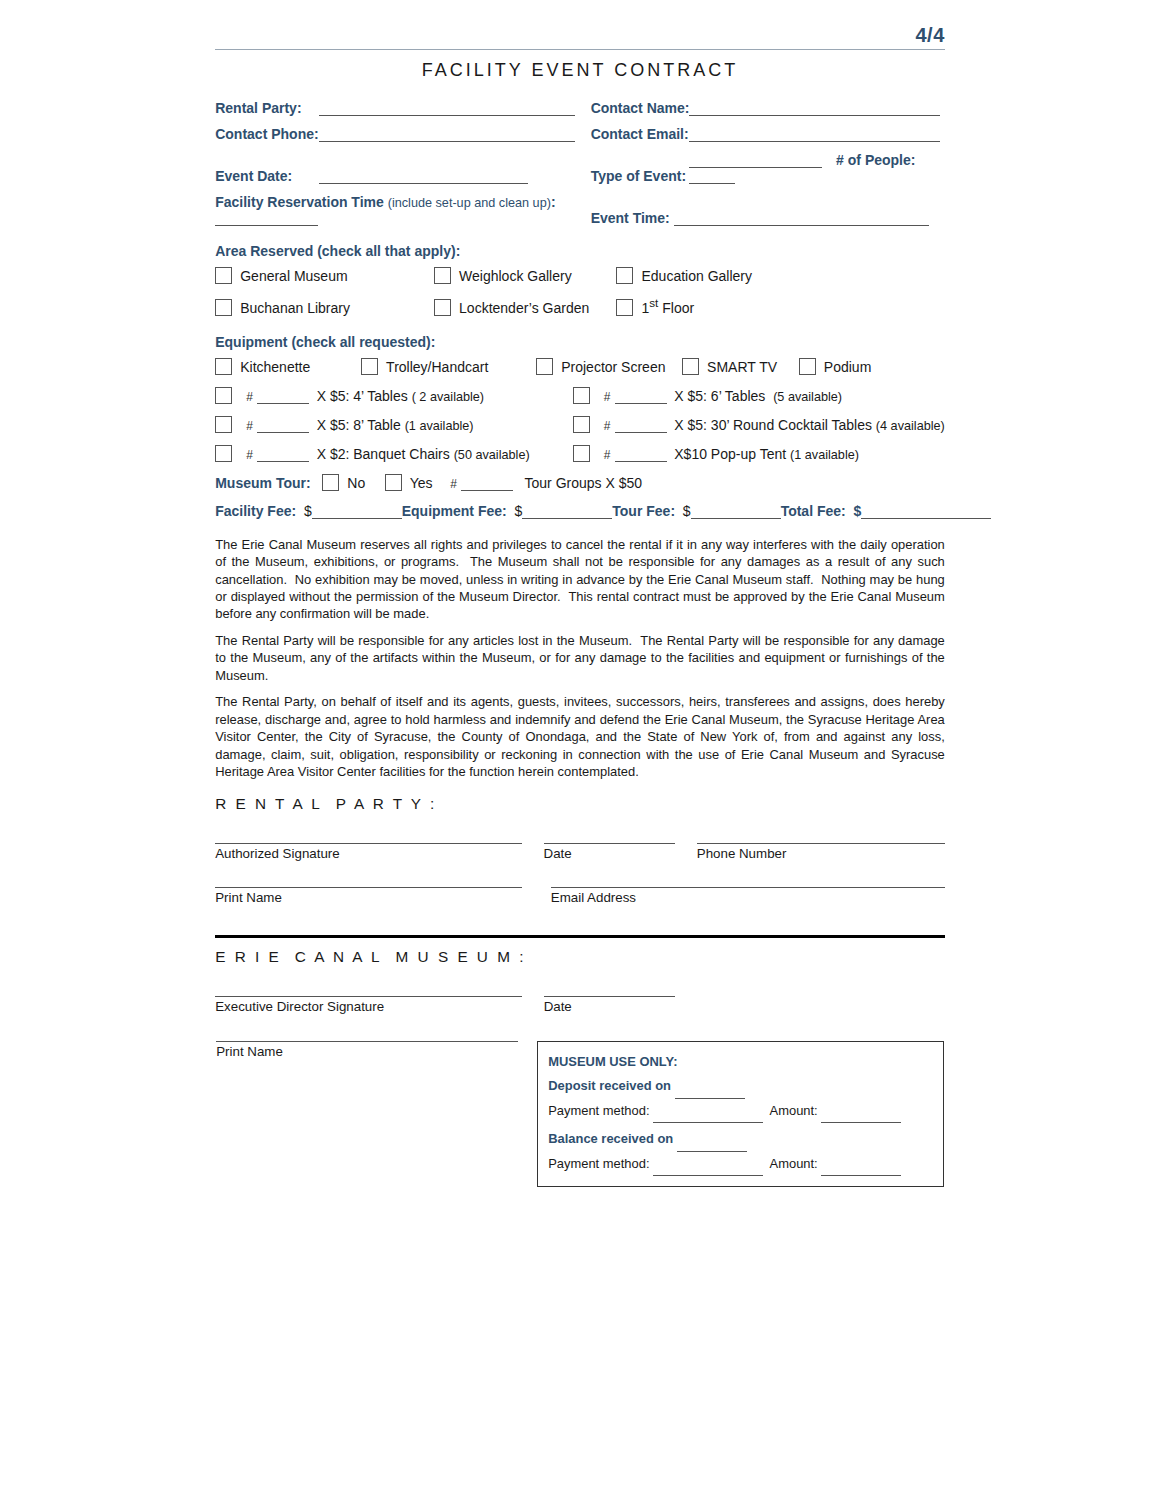4/4
FACILITY EVENT CONTRACT
| Rental Party: | | Contact Name: | |
| Contact Phone: | | Contact Email: | |
| Event Date: | | Type of Event: | # of People: |
| Facility Reservation Time (include set-up and clean up) : | Event Time: |
Area Reserved (check all that apply):
| General Museum | Weighlock Gallery | Education Gallery |
| Buchanan Library | Locktender’s Garden | 1 st Floor |
Equipment (check all requested):
| Kitchenette | Trolley/Handcart | Projector Screen | SMART TV | Podium |
| # X $5: 4’ Tables ( 2 available) | # X $5: 6’ Tables (5 available) |
| # X $5: 8’ Table (1 available) | # X $5: 30’ Round Cocktail Tables (4 available) |
| # X $2: Banquet Chairs (50 available) | # X$10 Pop-up Tent (1 available) |
| Museum Tour: No Yes # Tour Groups X $50 |
| Facility Fee: $ | Equipment Fee: $ | Tour Fee: $ | Total Fee: $ |
The Erie Canal Museum reserves all rights and privileges to cancel the rental if it in any way interferes with the daily operation of the Museum, exhibitions, or programs. The Museum shall not be responsible for any damages as a result of any such cancellation. No exhibition may be moved, unless in writing in advance by the Erie Canal Museum staff. Nothing may be hung or displayed without the permission of the Museum Director. This rental contract must be approved by the Erie Canal Museum before any confirmation will be made.
The Rental Party will be responsible for any articles lost in the Museum. The Rental Party will be responsible for any damage to the Museum, any of the artifacts within the Museum, or for any damage to the facilities and equipment or furnishings of the Museum.
The Rental Party, on behalf of itself and its agents, guests, invitees, successors, heirs, transferees and assigns, does hereby release, discharge and, agree to hold harmless and indemnify and defend the Erie Canal Museum, the Syracuse Heritage Area Visitor Center, the City of Syracuse, the County of Onondaga, and the State of New York of, from and against any loss, damage, claim, suit, obligation, responsibility or reckoning in connection with the use of Erie Canal Museum and Syracuse Heritage Area Visitor Center facilities for the function herein contemplated.
R E N T A L P A R T Y :
| Authorized Signature | | Date | | Phone Number |
| Print Name | | Email Address |
E R I E C A N A L M U S E U M :
| Executive Director Signature | | Date | |
| / Print Name / | MUSEUM USE ONLY: Deposit received on Payment method: Amount: Balance received on Payment method: Amount: |